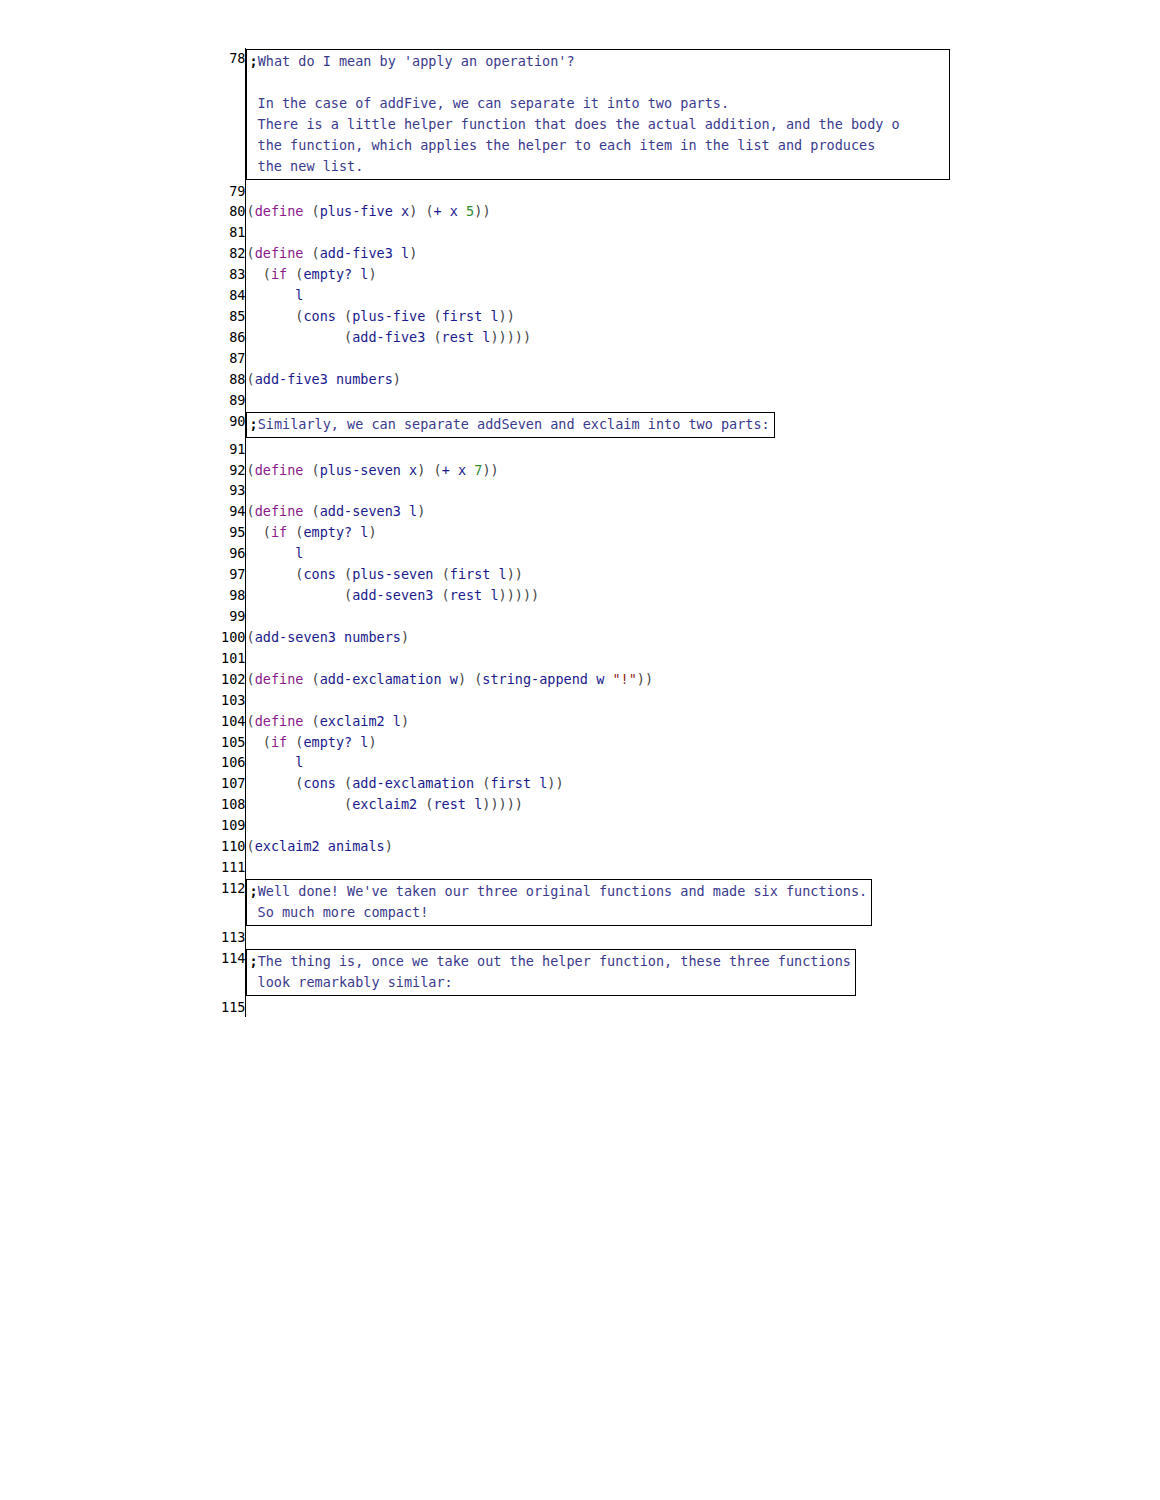| 78 | ; What do I mean by 'apply an operation'? In the case of addFive, we can separate it into two parts. There is a little helper function that does the actual addition, and the body o the function, which applies the helper to each item in the list and produces the new list. |
| 79 | |
| 80 | ( define ( plus-five x ) ( + x 5 )) |
| 81 | |
| 82 | ( define ( add-five3 l ) |
| 83 | ( if ( empty? l ) |
| 84 | l |
| 85 | ( cons ( plus-five ( first l )) |
| 86 | ( add-five3 ( rest l ))))) |
| 87 | |
| 88 | ( add-five3 numbers ) |
| 89 | |
| 90 | ; Similarly, we can separate addSeven and exclaim into two parts: |
| 91 | |
| 92 | ( define ( plus-seven x ) ( + x 7 )) |
| 93 | |
| 94 | ( define ( add-seven3 l ) |
| 95 | ( if ( empty? l ) |
| 96 | l |
| 97 | ( cons ( plus-seven ( first l )) |
| 98 | ( add-seven3 ( rest l ))))) |
| 99 | |
| 100 | ( add-seven3 numbers ) |
| 101 | |
| 102 | ( define ( add-exclamation w ) ( string-append w "!" )) |
| 103 | |
| 104 | ( define ( exclaim2 l ) |
| 105 | ( if ( empty? l ) |
| 106 | l |
| 107 | ( cons ( add-exclamation ( first l )) |
| 108 | ( exclaim2 ( rest l ))))) |
| 109 | |
| 110 | ( exclaim2 animals ) |
| 111 | |
| 112 | ; Well done! We've taken our three original functions and made six functions. So much more compact! |
| 113 | |
| 114 | ; The thing is, once we take out the helper function, these three functions look remarkably similar: |
| 115 | |